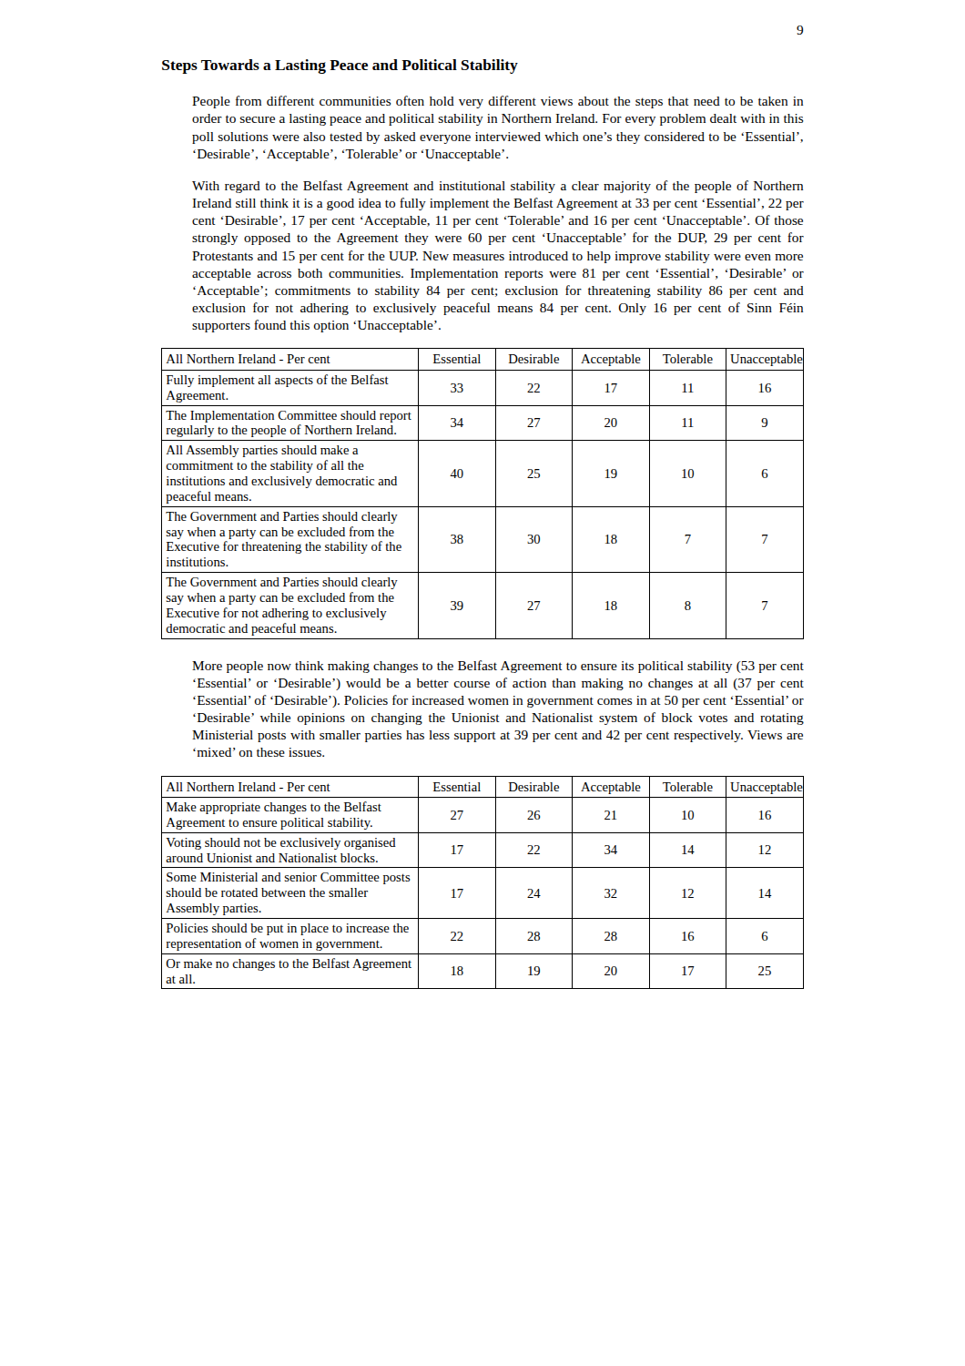9
Steps Towards a Lasting Peace and Political Stability
People from different communities often hold very different views about the steps that need to be taken in order to secure a lasting peace and political stability in Northern Ireland. For every problem dealt with in this poll solutions were also tested by asked everyone interviewed which one’s they considered to be ‘Essential’, ‘Desirable’, ‘Acceptable’, ‘Tolerable’ or ‘Unacceptable’.
With regard to the Belfast Agreement and institutional stability a clear majority of the people of Northern Ireland still think it is a good idea to fully implement the Belfast Agreement at 33 per cent ‘Essential’, 22 per cent ‘Desirable’, 17 per cent ‘Acceptable, 11 per cent ‘Tolerable’ and 16 per cent ‘Unacceptable’. Of those strongly opposed to the Agreement they were 60 per cent ‘Unacceptable’ for the DUP, 29 per cent for Protestants and 15 per cent for the UUP. New measures introduced to help improve stability were even more acceptable across both communities. Implementation reports were 81 per cent ‘Essential’, ‘Desirable’ or ‘Acceptable’; commitments to stability 84 per cent; exclusion for threatening stability 86 per cent and exclusion for not adhering to exclusively peaceful means 84 per cent. Only 16 per cent of Sinn Féin supporters found this option ‘Unacceptable’.
| All Northern Ireland - Per cent | Essential | Desirable | Acceptable | Tolerable | Unacceptable |
| --- | --- | --- | --- | --- | --- |
| Fully implement all aspects of the Belfast Agreement. | 33 | 22 | 17 | 11 | 16 |
| The Implementation Committee should report regularly to the people of Northern Ireland. | 34 | 27 | 20 | 11 | 9 |
| All Assembly parties should make a commitment to the stability of all the institutions and exclusively democratic and peaceful means. | 40 | 25 | 19 | 10 | 6 |
| The Government and Parties should clearly say when a party can be excluded from the Executive for threatening the stability of the institutions. | 38 | 30 | 18 | 7 | 7 |
| The Government and Parties should clearly say when a party can be excluded from the Executive for not adhering to exclusively democratic and peaceful means. | 39 | 27 | 18 | 8 | 7 |
More people now think making changes to the Belfast Agreement to ensure its political stability (53 per cent ‘Essential’ or ‘Desirable’) would be a better course of action than making no changes at all (37 per cent ‘Essential’ of ‘Desirable’). Policies for increased women in government comes in at 50 per cent ‘Essential’ or ‘Desirable’ while opinions on changing the Unionist and Nationalist system of block votes and rotating Ministerial posts with smaller parties has less support at 39 per cent and 42 per cent respectively. Views are ‘mixed’ on these issues.
| All Northern Ireland - Per cent | Essential | Desirable | Acceptable | Tolerable | Unacceptable |
| --- | --- | --- | --- | --- | --- |
| Make appropriate changes to the Belfast Agreement to ensure political stability. | 27 | 26 | 21 | 10 | 16 |
| Voting should not be exclusively organised around Unionist and Nationalist blocks. | 17 | 22 | 34 | 14 | 12 |
| Some Ministerial and senior Committee posts should be rotated between the smaller Assembly parties. | 17 | 24 | 32 | 12 | 14 |
| Policies should be put in place to increase the representation of women in government. | 22 | 28 | 28 | 16 | 6 |
| Or make no changes to the Belfast Agreement at all. | 18 | 19 | 20 | 17 | 25 |